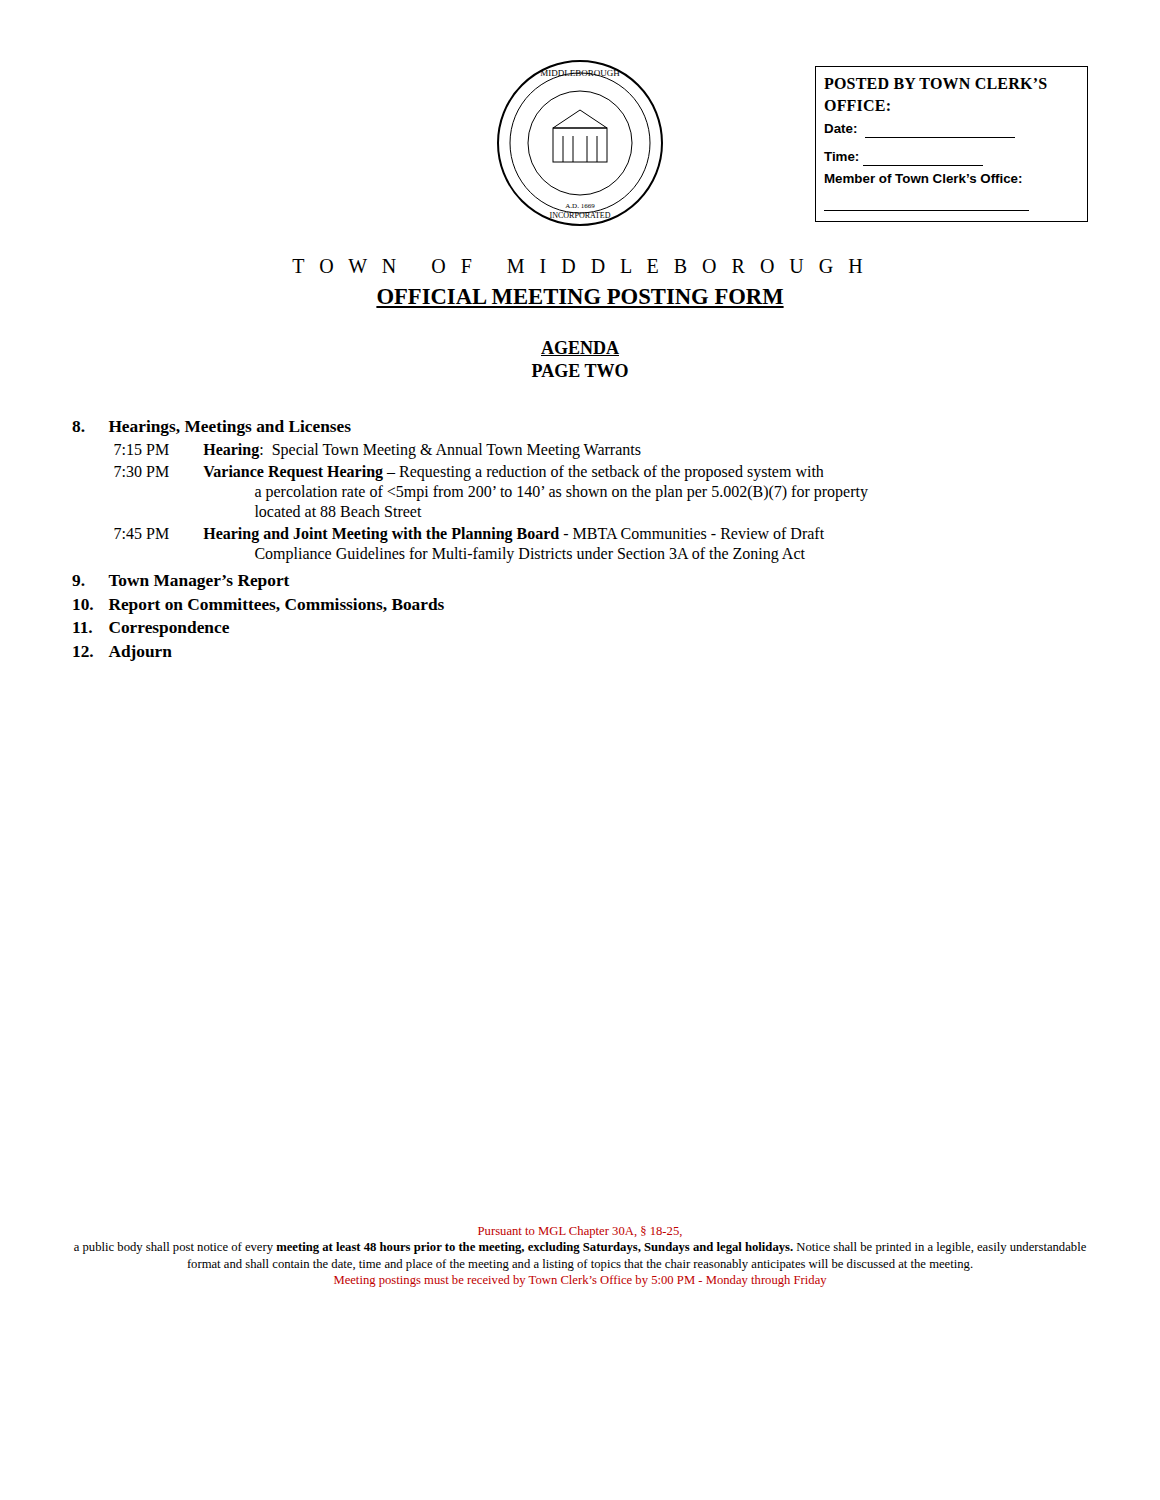POSTED BY TOWN CLERK’S OFFICE:
Date:
Time:
Member of Town Clerk’s Office:
T O W N O F M I D D L E B O R O U G H
OFFICIAL MEETING POSTING FORM
AGENDA
PAGE TWO
8. Hearings, Meetings and Licenses
7:15 PM
Hearing: Special Town Meeting & Annual Town Meeting Warrants
7:30 PM
Variance Request Hearing – Requesting a reduction of the setback of the proposed system with a percolation rate of <5mpi from 200’ to 140’ as shown on the plan per 5.002(B)(7) for property located at 88 Beach Street
7:45 PM
Hearing and Joint Meeting with the Planning Board - MBTA Communities - Review of Draft Compliance Guidelines for Multi-family Districts under Section 3A of the Zoning Act
9. Town Manager’s Report
10. Report on Committees, Commissions, Boards
11. Correspondence
12. Adjourn
Pursuant to MGL Chapter 30A, § 18-25,
a public body shall post notice of every meeting at least 48 hours prior to the meeting, excluding Saturdays, Sundays and legal holidays. Notice shall be printed in a legible, easily understandable format and shall contain the date, time and place of the meeting and a listing of topics that the chair reasonably anticipates will be discussed at the meeting.
Meeting postings must be received by Town Clerk’s Office by 5:00 PM - Monday through Friday